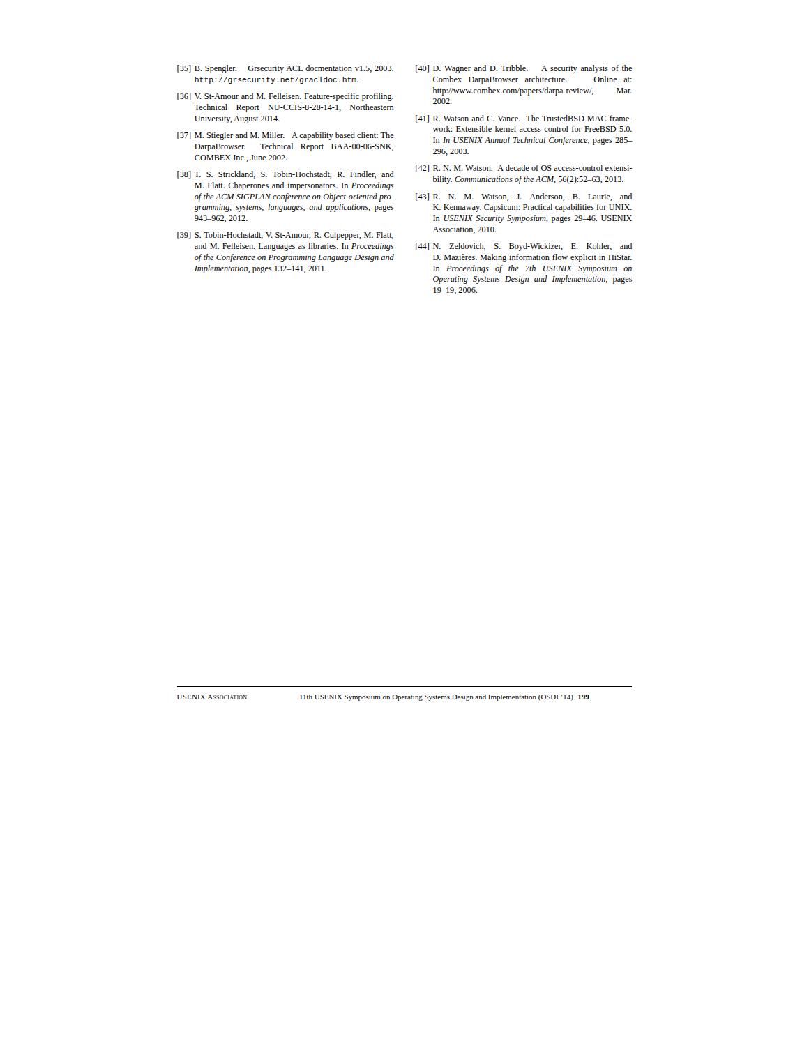[35] B. Spengler. Grsecurity ACL docmentation v1.5, 2003. http://grsecurity.net/gracldoc.htm.
[36] V. St-Amour and M. Felleisen. Feature-specific profiling. Technical Report NU-CCIS-8-28-14-1, Northeastern University, August 2014.
[37] M. Stiegler and M. Miller. A capability based client: The DarpaBrowser. Technical Report BAA-00-06-SNK, COMBEX Inc., June 2002.
[38] T. S. Strickland, S. Tobin-Hochstadt, R. Findler, and M. Flatt. Chaperones and impersonators. In Proceedings of the ACM SIGPLAN conference on Object-oriented programming, systems, languages, and applications, pages 943–962, 2012.
[39] S. Tobin-Hochstadt, V. St-Amour, R. Culpepper, M. Flatt, and M. Felleisen. Languages as libraries. In Proceedings of the Conference on Programming Language Design and Implementation, pages 132–141, 2011.
[40] D. Wagner and D. Tribble. A security analysis of the Combex DarpaBrowser architecture. Online at: http://www.combex.com/papers/darpa-review/, Mar. 2002.
[41] R. Watson and C. Vance. The TrustedBSD MAC framework: Extensible kernel access control for FreeBSD 5.0. In In USENIX Annual Technical Conference, pages 285–296, 2003.
[42] R. N. M. Watson. A decade of OS access-control extensibility. Communications of the ACM, 56(2):52–63, 2013.
[43] R. N. M. Watson, J. Anderson, B. Laurie, and K. Kennaway. Capsicum: Practical capabilities for UNIX. In USENIX Security Symposium, pages 29–46. USENIX Association, 2010.
[44] N. Zeldovich, S. Boyd-Wickizer, E. Kohler, and D. Mazières. Making information flow explicit in HiStar. In Proceedings of the 7th USENIX Symposium on Operating Systems Design and Implementation, pages 19–19, 2006.
USENIX Association
11th USENIX Symposium on Operating Systems Design and Implementation (OSDI ’14)199